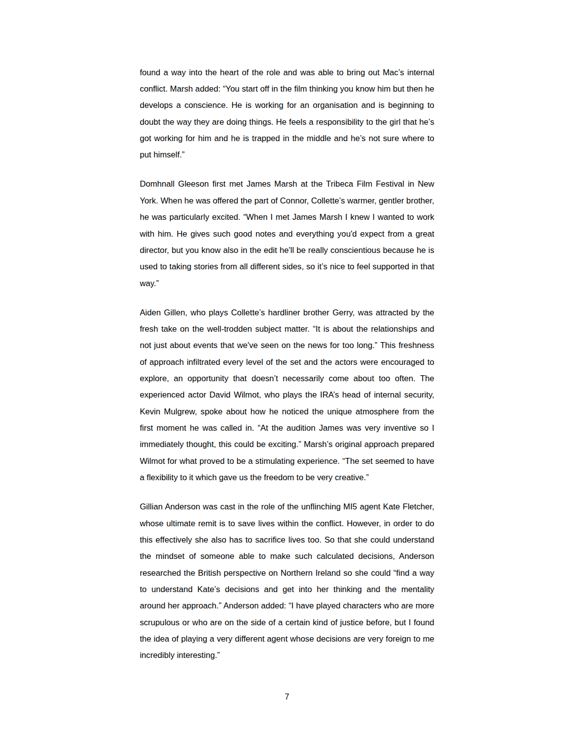found a way into the heart of the role and was able to bring out Mac’s internal conflict. Marsh added: “You start off in the film thinking you know him but then he develops a conscience. He is working for an organisation and is beginning to doubt the way they are doing things. He feels a responsibility to the girl that he’s got working for him and he is trapped in the middle and he’s not sure where to put himself.”
Domhnall Gleeson first met James Marsh at the Tribeca Film Festival in New York. When he was offered the part of Connor, Collette’s warmer, gentler brother, he was particularly excited. “When I met James Marsh I knew I wanted to work with him. He gives such good notes and everything you'd expect from a great director, but you know also in the edit he'll be really conscientious because he is used to taking stories from all different sides, so it’s nice to feel supported in that way.”
Aiden Gillen, who plays Collette’s hardliner brother Gerry, was attracted by the fresh take on the well-trodden subject matter. “It is about the relationships and not just about events that we've seen on the news for too long.” This freshness of approach infiltrated every level of the set and the actors were encouraged to explore, an opportunity that doesn’t necessarily come about too often. The experienced actor David Wilmot, who plays the IRA’s head of internal security, Kevin Mulgrew, spoke about how he noticed the unique atmosphere from the first moment he was called in. “At the audition James was very inventive so I immediately thought, this could be exciting.” Marsh’s original approach prepared Wilmot for what proved to be a stimulating experience. “The set seemed to have a flexibility to it which gave us the freedom to be very creative.”
Gillian Anderson was cast in the role of the unflinching MI5 agent Kate Fletcher, whose ultimate remit is to save lives within the conflict. However, in order to do this effectively she also has to sacrifice lives too. So that she could understand the mindset of someone able to make such calculated decisions, Anderson researched the British perspective on Northern Ireland so she could “find a way to understand Kate’s decisions and get into her thinking and the mentality around her approach.” Anderson added: “I have played characters who are more scrupulous or who are on the side of a certain kind of justice before, but I found the idea of playing a very different agent whose decisions are very foreign to me incredibly interesting.”
7